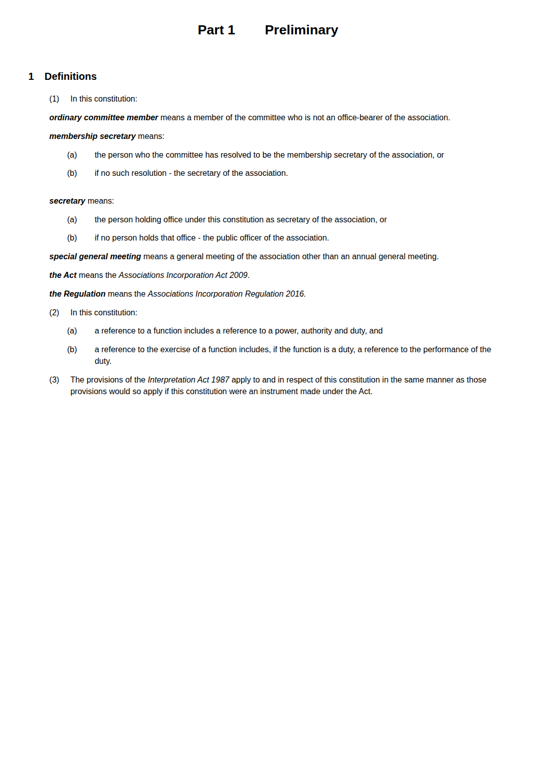Part 1 Preliminary
1 Definitions
(1)
In this constitution:
ordinary committee member means a member of the committee who is not an office-bearer of the association.
membership secretary means:
(a) the person who the committee has resolved to be the membership secretary of the association, or
(b) if no such resolution - the secretary of the association.
secretary means:
(a) the person holding office under this constitution as secretary of the association, or
(b) if no person holds that office - the public officer of the association.
special general meeting means a general meeting of the association other than an annual general meeting.
the Act means the Associations Incorporation Act 2009.
the Regulation means the Associations Incorporation Regulation 2016.
(2)
In this constitution:
(a) a reference to a function includes a reference to a power, authority and duty, and
(b) a reference to the exercise of a function includes, if the function is a duty, a reference to the performance of the duty.
(3)
The provisions of the Interpretation Act 1987 apply to and in respect of this constitution in the same manner as those provisions would so apply if this constitution were an instrument made under the Act.